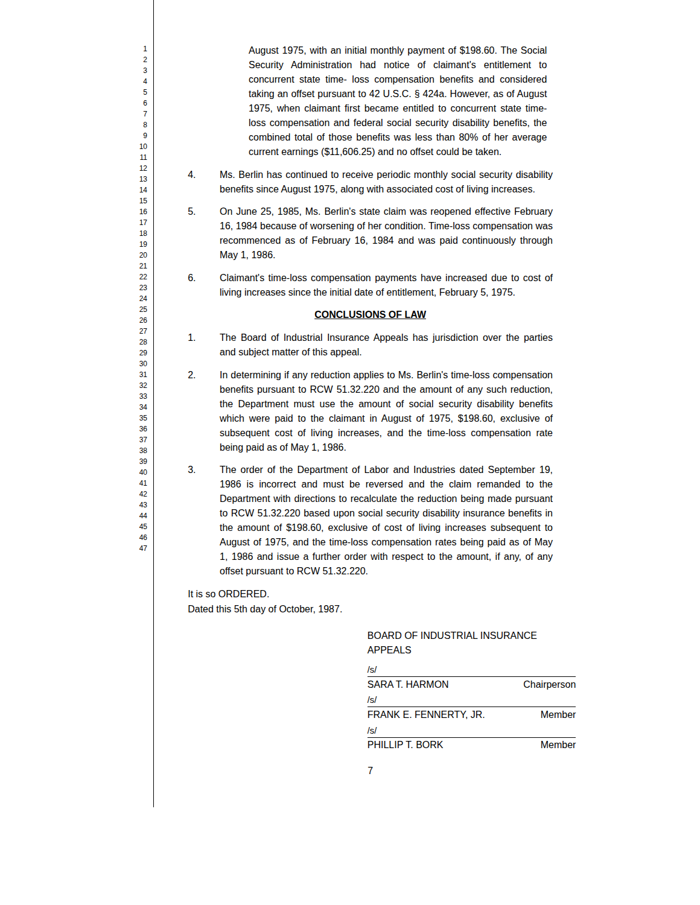1
2
3
4
5
6
7
8
9
10
11
12
13
14
15
16
17
18
19
20
21
22
23
24
25
26
27
28
29
30
31
32
33
34
35
36
37
38
39
40
41
42
43
44
45
46
47
August 1975, with an initial monthly payment of $198.60. The Social Security Administration had notice of claimant's entitlement to concurrent state time- loss compensation benefits and considered taking an offset pursuant to 42 U.S.C. § 424a. However, as of August 1975, when claimant first became entitled to concurrent state time-loss compensation and federal social security disability benefits, the combined total of those benefits was less than 80% of her average current earnings ($11,606.25) and no offset could be taken.
4.
Ms. Berlin has continued to receive periodic monthly social security disability benefits since August 1975, along with associated cost of living increases.
5.
On June 25, 1985, Ms. Berlin's state claim was reopened effective February 16, 1984 because of worsening of her condition. Time-loss compensation was recommenced as of February 16, 1984 and was paid continuously through May 1, 1986.
6.
Claimant's time-loss compensation payments have increased due to cost of living increases since the initial date of entitlement, February 5, 1975.
CONCLUSIONS OF LAW
1.
The Board of Industrial Insurance Appeals has jurisdiction over the parties and subject matter of this appeal.
2.
In determining if any reduction applies to Ms. Berlin's time-loss compensation benefits pursuant to RCW 51.32.220 and the amount of any such reduction, the Department must use the amount of social security disability benefits which were paid to the claimant in August of 1975, $198.60, exclusive of subsequent cost of living increases, and the time-loss compensation rate being paid as of May 1, 1986.
3.
The order of the Department of Labor and Industries dated September 19, 1986 is incorrect and must be reversed and the claim remanded to the Department with directions to recalculate the reduction being made pursuant to RCW 51.32.220 based upon social security disability insurance benefits in the amount of $198.60, exclusive of cost of living increases subsequent to August of 1975, and the time-loss compensation rates being paid as of May 1, 1986 and issue a further order with respect to the amount, if any, of any offset pursuant to RCW 51.32.220.
It is so ORDERED.
Dated this 5th day of October, 1987.
BOARD OF INDUSTRIAL INSURANCE APPEALS
/s/
SARA T. HARMON Chairperson
/s/
FRANK E. FENNERTY, JR. Member
/s/
PHILLIP T. BORK Member
7